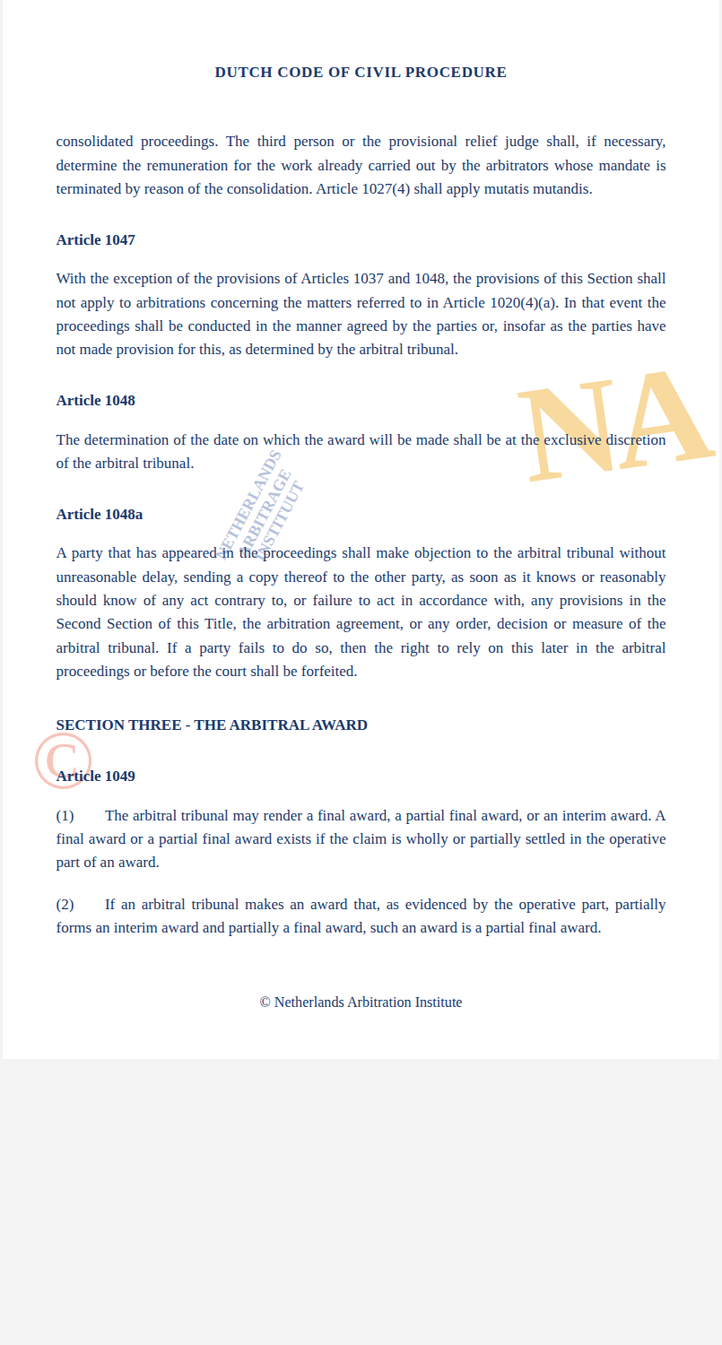NA
NETHERLANDS
ARBITRAGE
INSTITUUT
©
DUTCH CODE OF CIVIL PROCEDURE
consolidated proceedings. The third person or the provisional relief judge shall, if necessary, determine the remuneration for the work already carried out by the arbitrators whose mandate is terminated by reason of the consolidation. Article 1027(4) shall apply mutatis mutandis.
Article 1047
With the exception of the provisions of Articles 1037 and 1048, the provisions of this Section shall not apply to arbitrations concerning the matters referred to in Article 1020(4)(a). In that event the proceedings shall be conducted in the manner agreed by the parties or, insofar as the parties have not made provision for this, as determined by the arbitral tribunal.
Article 1048
The determination of the date on which the award will be made shall be at the exclusive discretion of the arbitral tribunal.
Article 1048a
A party that has appeared in the proceedings shall make objection to the arbitral tribunal without unreasonable delay, sending a copy thereof to the other party, as soon as it knows or reasonably should know of any act contrary to, or failure to act in accordance with, any provisions in the Second Section of this Title, the arbitration agreement, or any order, decision or measure of the arbitral tribunal. If a party fails to do so, then the right to rely on this later in the arbitral proceedings or before the court shall be forfeited.
SECTION THREE - THE ARBITRAL AWARD
Article 1049
(1) The arbitral tribunal may render a final award, a partial final award, or an interim award. A final award or a partial final award exists if the claim is wholly or partially settled in the operative part of an award.
(2) If an arbitral tribunal makes an award that, as evidenced by the operative part, partially forms an interim award and partially a final award, such an award is a partial final award.
© Netherlands Arbitration Institute